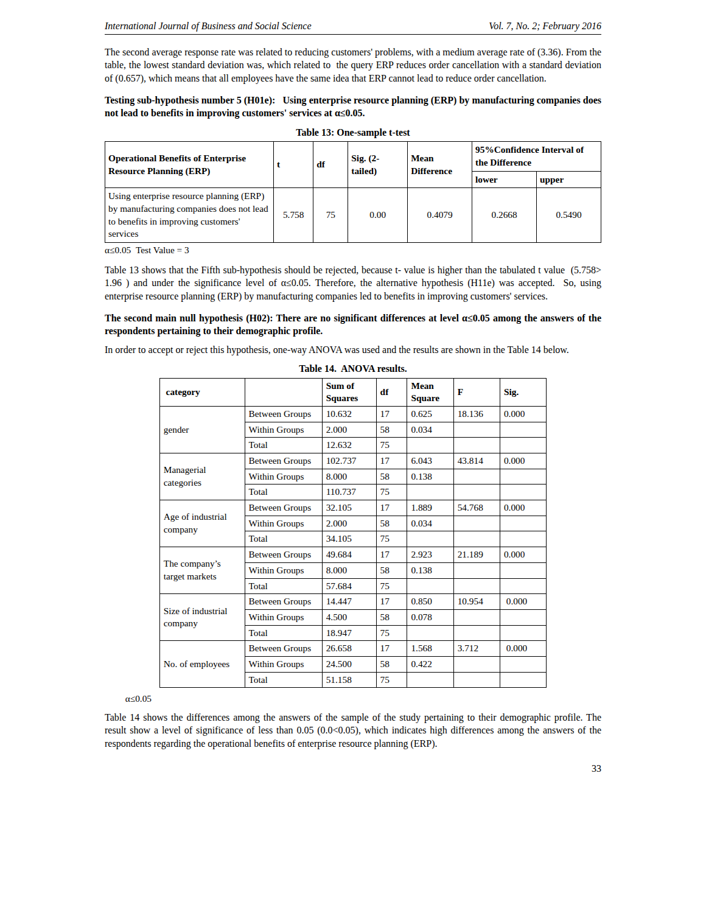International Journal of Business and Social Science
Vol. 7, No. 2; February 2016
The second average response rate was related to reducing customers' problems, with a medium average rate of (3.36). From the table, the lowest standard deviation was, which related to the query ERP reduces order cancellation with a standard deviation of (0.657), which means that all employees have the same idea that ERP cannot lead to reduce order cancellation.
Testing sub-hypothesis number 5 (H01e): Using enterprise resource planning (ERP) by manufacturing companies does not lead to benefits in improving customers' services at α≤0.05.
Table 13: One-sample t-test
| Operational Benefits of Enterprise Resource Planning (ERP) | t | df | Sig. (2-tailed) | Mean Difference | 95%Confidence Interval of the Difference |
| --- | --- | --- | --- | --- | --- |
| lower | upper |
| Using enterprise resource planning (ERP) by manufacturing companies does not lead to benefits in improving customers' services | 5.758 | 75 | 0.00 | 0.4079 | 0.2668 | 0.5490 |
α≤0.05 Test Value = 3
Table 13 shows that the Fifth sub-hypothesis should be rejected, because t- value is higher than the tabulated t value (5.758> 1.96 ) and under the significance level of α≤0.05. Therefore, the alternative hypothesis (H11e) was accepted. So, using enterprise resource planning (ERP) by manufacturing companies led to benefits in improving customers' services.
The second main null hypothesis (H02): There are no significant differences at level α≤0.05 among the answers of the respondents pertaining to their demographic profile.
In order to accept or reject this hypothesis, one-way ANOVA was used and the results are shown in the Table 14 below.
Table 14. ANOVA results.
| category | | Sum of Squares | df | Mean Square | F | Sig. |
| --- | --- | --- | --- | --- | --- | --- |
| gender | Between Groups | 10.632 | 17 | 0.625 | 18.136 | 0.000 |
| Within Groups | 2.000 | 58 | 0.034 | | |
| Total | 12.632 | 75 | | | |
| Managerial categories | Between Groups | 102.737 | 17 | 6.043 | 43.814 | 0.000 |
| Within Groups | 8.000 | 58 | 0.138 | | |
| Total | 110.737 | 75 | | | |
| Age of industrial company | Between Groups | 32.105 | 17 | 1.889 | 54.768 | 0.000 |
| Within Groups | 2.000 | 58 | 0.034 | | |
| Total | 34.105 | 75 | | | |
| The company’s target markets | Between Groups | 49.684 | 17 | 2.923 | 21.189 | 0.000 |
| Within Groups | 8.000 | 58 | 0.138 | | |
| Total | 57.684 | 75 | | | |
| Size of industrial company | Between Groups | 14.447 | 17 | 0.850 | 10.954 | 0.000 |
| Within Groups | 4.500 | 58 | 0.078 | | |
| Total | 18.947 | 75 | | | |
| No. of employees | Between Groups | 26.658 | 17 | 1.568 | 3.712 | 0.000 |
| Within Groups | 24.500 | 58 | 0.422 | | |
| Total | 51.158 | 75 | | | |
α≤0.05
Table 14 shows the differences among the answers of the sample of the study pertaining to their demographic profile. The result show a level of significance of less than 0.05 (0.0<0.05), which indicates high differences among the answers of the respondents regarding the operational benefits of enterprise resource planning (ERP).
33